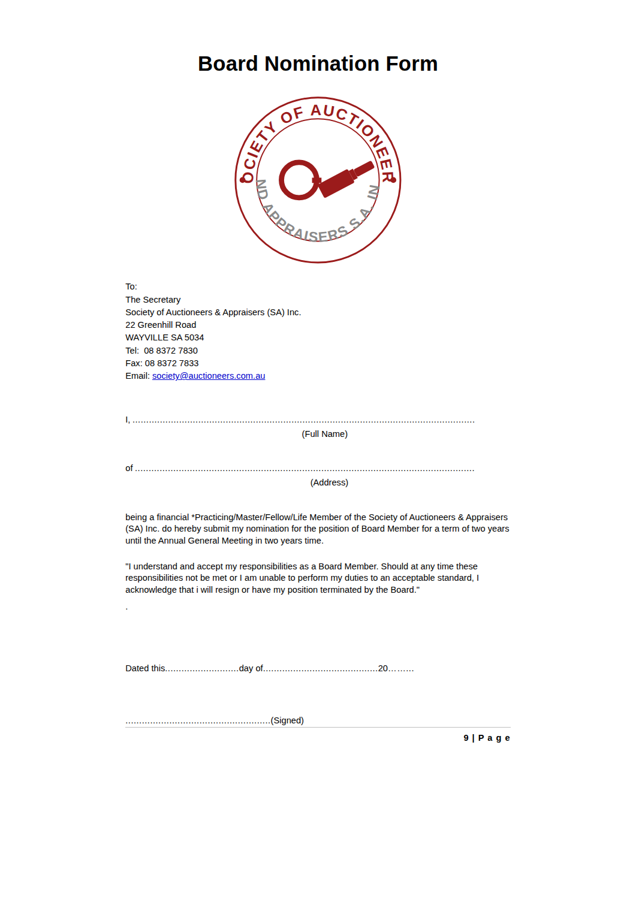Board Nomination Form
SOCIETY OF AUCTIONEERS AND APPRAISERS S.A. INC.
To:
The Secretary
Society of Auctioneers & Appraisers (SA) Inc.
22 Greenhill Road
WAYVILLE SA 5034
Tel: 08 8372 7830
Fax: 08 8372 7833
Email: society@auctioneers.com.au
I, .............................................................................................................................
(Full Name)
of ............................................................................................................................
(Address)
being a financial *Practicing/Master/Fellow/Life Member of the Society of Auctioneers & Appraisers (SA) Inc. do hereby submit my nomination for the position of Board Member for a term of two years until the Annual General Meeting in two years time.
"I understand and accept my responsibilities as a Board Member. Should at any time these responsibilities not be met or I am unable to perform my duties to an acceptable standard, I acknowledge that i will resign or have my position terminated by the Board."
.
Dated this........................... day of.......................................... 20……...
.....................................................(Signed)
9 | P a g e